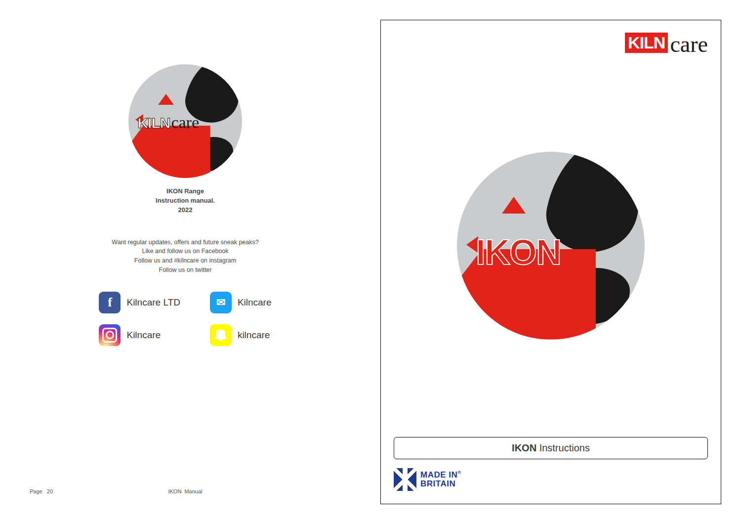KILN care
IKON Range
Instruction manual.
2022
Want regular updates, offers and future sneak peaks?
Like and follow us on Facebook
Follow us and #kilncare on instagram
Follow us on twitter
f Kilncare LTD
✉ Kilncare
Kilncare
kilncare
Page 20
IKON Manual
KILN care
IKON
IKON Instructions
MADE IN®
BRITAIN